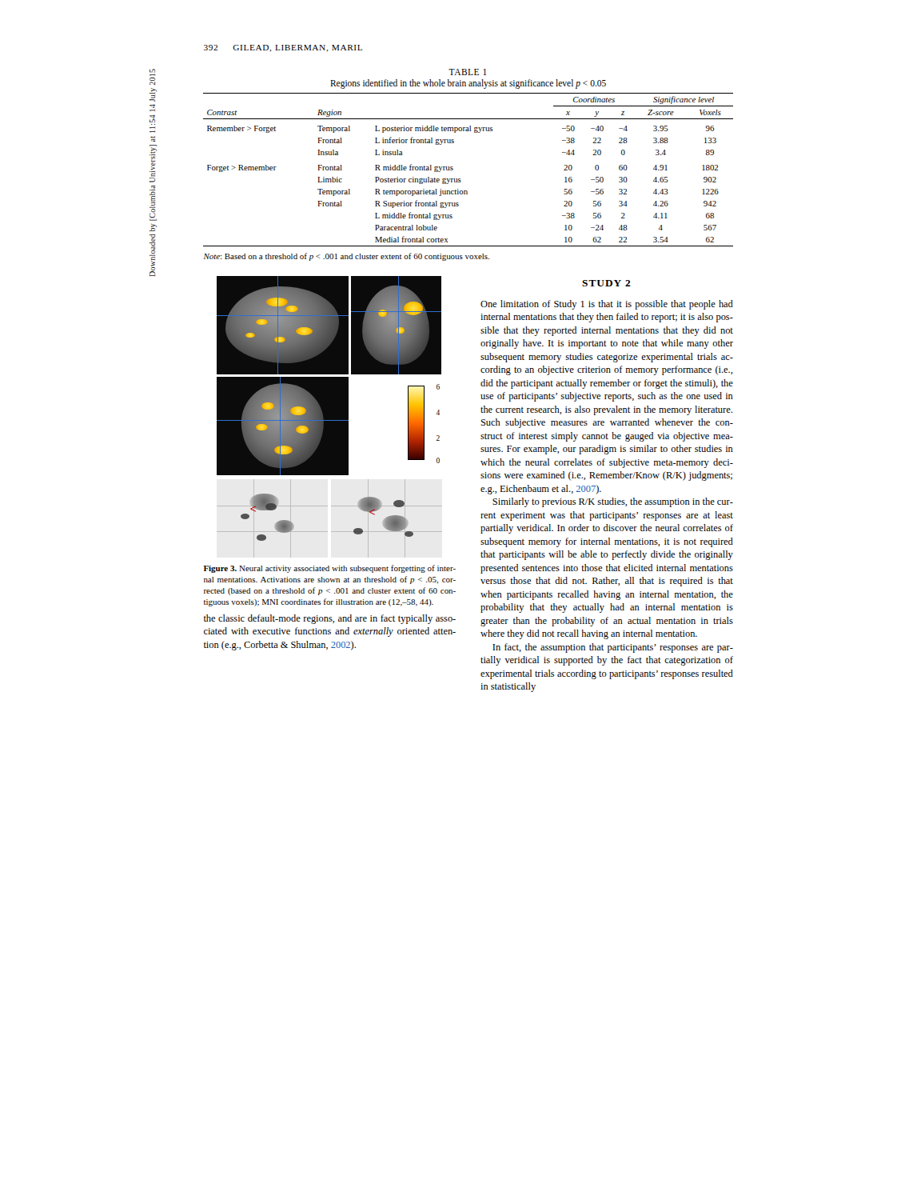Downloaded by [Columbia University] at 11:54 14 July 2015
392 GILEAD, LIBERMAN, MARIL
TABLE 1
Regions identified in the whole brain analysis at significance level p < 0.05
| | | | Coordinates | Significance level |
| --- | --- | --- | --- | --- |
| Contrast | Region | | x | y | z | Z-score | Voxels |
| Remember > Forget | Temporal | L posterior middle temporal gyrus | −50 | −40 | −4 | 3.95 | 96 |
| | Frontal | L inferior frontal gyrus | −38 | 22 | 28 | 3.88 | 133 |
| | Insula | L insula | −44 | 20 | 0 | 3.4 | 89 |
| Forget > Remember | Frontal | R middle frontal gyrus | 20 | 0 | 60 | 4.91 | 1802 |
| | Limbic | Posterior cingulate gyrus | 16 | −50 | 30 | 4.65 | 902 |
| | Temporal | R temporoparietal junction | 56 | −56 | 32 | 4.43 | 1226 |
| | Frontal | R Superior frontal gyrus | 20 | 56 | 34 | 4.26 | 942 |
| | | L middle frontal gyrus | −38 | 56 | 2 | 4.11 | 68 |
| | | Paracentral lobule | 10 | −24 | 48 | 4 | 567 |
| | | Medial frontal cortex | 10 | 62 | 22 | 3.54 | 62 |
Note: Based on a threshold of p < .001 and cluster extent of 60 contiguous voxels.
6 4 2 0
<
<
Figure 3. Neural activity associated with subsequent forgetting of internal mentations. Activations are shown at an threshold of p < .05, corrected (based on a threshold of p < .001 and cluster extent of 60 contiguous voxels); MNI coordinates for illustration are (12,–58, 44).
the classic default-mode regions, and are in fact typically associated with executive functions and externally oriented attention (e.g., Corbetta & Shulman, 2002).
STUDY 2
One limitation of Study 1 is that it is possible that people had internal mentations that they then failed to report; it is also possible that they reported internal mentations that they did not originally have. It is important to note that while many other subsequent memory studies categorize experimental trials according to an objective criterion of memory performance (i.e., did the participant actually remember or forget the stimuli), the use of participants’ subjective reports, such as the one used in the current research, is also prevalent in the memory literature. Such subjective measures are warranted whenever the construct of interest simply cannot be gauged via objective measures. For example, our paradigm is similar to other studies in which the neural correlates of subjective meta-memory decisions were examined (i.e., Remember/Know (R/K) judgments; e.g., Eichenbaum et al., 2007).
Similarly to previous R/K studies, the assumption in the current experiment was that participants’ responses are at least partially veridical. In order to discover the neural correlates of subsequent memory for internal mentations, it is not required that participants will be able to perfectly divide the originally presented sentences into those that elicited internal mentations versus those that did not. Rather, all that is required is that when participants recalled having an internal mentation, the probability that they actually had an internal mentation is greater than the probability of an actual mentation in trials where they did not recall having an internal mentation.
In fact, the assumption that participants’ responses are partially veridical is supported by the fact that categorization of experimental trials according to participants’ responses resulted in statistically